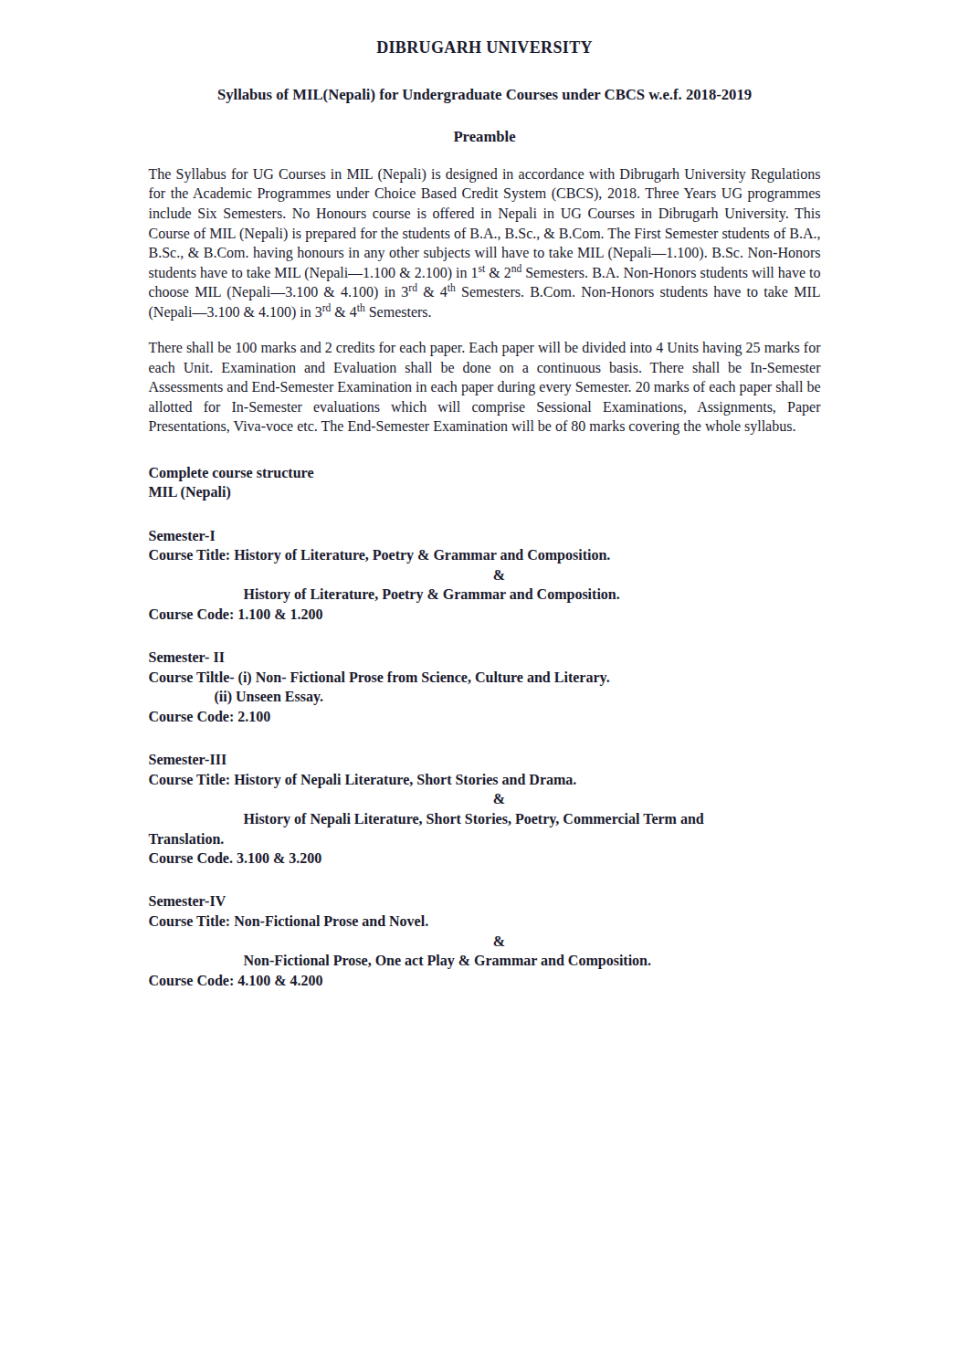DIBRUGARH UNIVERSITY
Syllabus of MIL(Nepali) for Undergraduate Courses under CBCS w.e.f. 2018-2019
Preamble
The Syllabus for UG Courses in MIL (Nepali) is designed in accordance with Dibrugarh University Regulations for the Academic Programmes under Choice Based Credit System (CBCS), 2018. Three Years UG programmes include Six Semesters. No Honours course is offered in Nepali in UG Courses in Dibrugarh University. This Course of MIL (Nepali) is prepared for the students of B.A., B.Sc., & B.Com. The First Semester students of B.A., B.Sc., & B.Com. having honours in any other subjects will have to take MIL (Nepali—1.100). B.Sc. Non-Honors students have to take MIL (Nepali—1.100 & 2.100) in 1st & 2nd Semesters. B.A. Non-Honors students will have to choose MIL (Nepali—3.100 & 4.100) in 3rd & 4th Semesters. B.Com. Non-Honors students have to take MIL (Nepali—3.100 & 4.100) in 3rd & 4th Semesters.
There shall be 100 marks and 2 credits for each paper. Each paper will be divided into 4 Units having 25 marks for each Unit. Examination and Evaluation shall be done on a continuous basis. There shall be In-Semester Assessments and End-Semester Examination in each paper during every Semester. 20 marks of each paper shall be allotted for In-Semester evaluations which will comprise Sessional Examinations, Assignments, Paper Presentations, Viva-voce etc. The End-Semester Examination will be of 80 marks covering the whole syllabus.
Complete course structure
MIL (Nepali)
Semester-I
Course Title: History of Literature, Poetry & Grammar and Composition.
&
History of Literature, Poetry & Grammar and Composition.
Course Code: 1.100 & 1.200
Semester- II
Course Tiltle- (i) Non- Fictional Prose from Science, Culture and Literary.
(ii) Unseen Essay.
Course Code: 2.100
Semester-III
Course Title: History of Nepali Literature, Short Stories and Drama.
&
History of Nepali Literature, Short Stories, Poetry, Commercial Term and Translation.
Course Code. 3.100 & 3.200
Semester-IV
Course Title: Non-Fictional Prose and Novel.
&
Non-Fictional Prose, One act Play & Grammar and Composition.
Course Code: 4.100 & 4.200